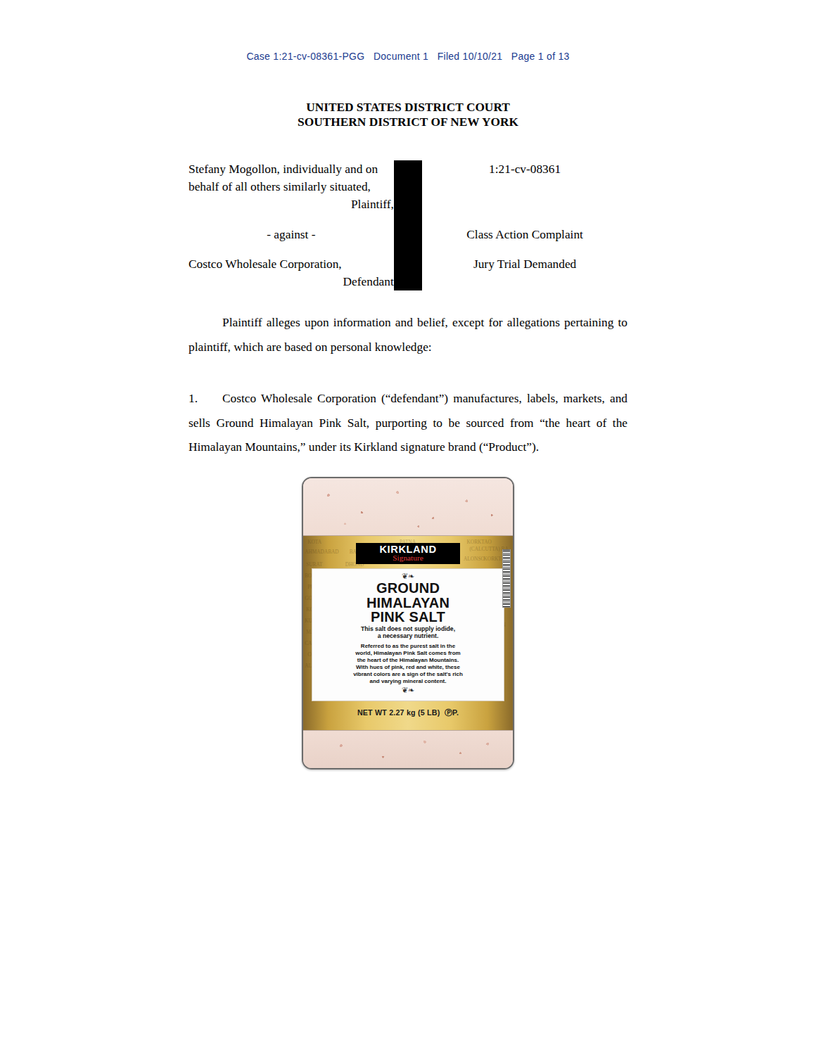Case 1:21-cv-08361-PGG Document 1 Filed 10/10/21 Page 1 of 13
UNITED STATES DISTRICT COURT
SOUTHERN DISTRICT OF NEW YORK
| Stefany Mogollon, individually and on behalf of all others similarly situated, | | 1:21-cv-08361 |
| Plaintiff, | | |
| - against - | | Class Action Complaint |
| Costco Wholesale Corporation, | | Jury Trial Demanded |
| Defendant | | |
Plaintiff alleges upon information and belief, except for allegations pertaining to plaintiff, which are based on personal knowledge:
1. Costco Wholesale Corporation (“defendant”) manufactures, labels, markets, and sells Ground Himalayan Pink Salt, purporting to be sourced from “the heart of the Himalayan Mountains,” under its Kirkland signature brand (“Product”).
KOTA PATNA KORKTAO (CALCUTTA) BA AHMADABAD BARODA NAGPUR ALONSO KORKTAO SURAT DHOND BOMBAY POONA PUNE SOLAPUR GOA HYDERABAD KORKTAO KURNOOL KUMTA KARNUL MANGALORE MADRAS CALICUT PONDICHERRY COCHIN TRICHINOPOLY ALLEPPEY MADURA BAY OF BENGAL CEYLON
KIRKLAND
Signature
❦❧
GROUND
HIMALAYAN
PINK SALT
This salt does not supply iodide,
a necessary nutrient.
Referred to as the purest salt in the
world, Himalayan Pink Salt comes from
the heart of the Himalayan Mountains.
With hues of pink, red and white, these
vibrant colors are a sign of the salt's rich
and varying mineral content.
❦❧
NET WT 2.27 kg (5 LB) ⓅP.